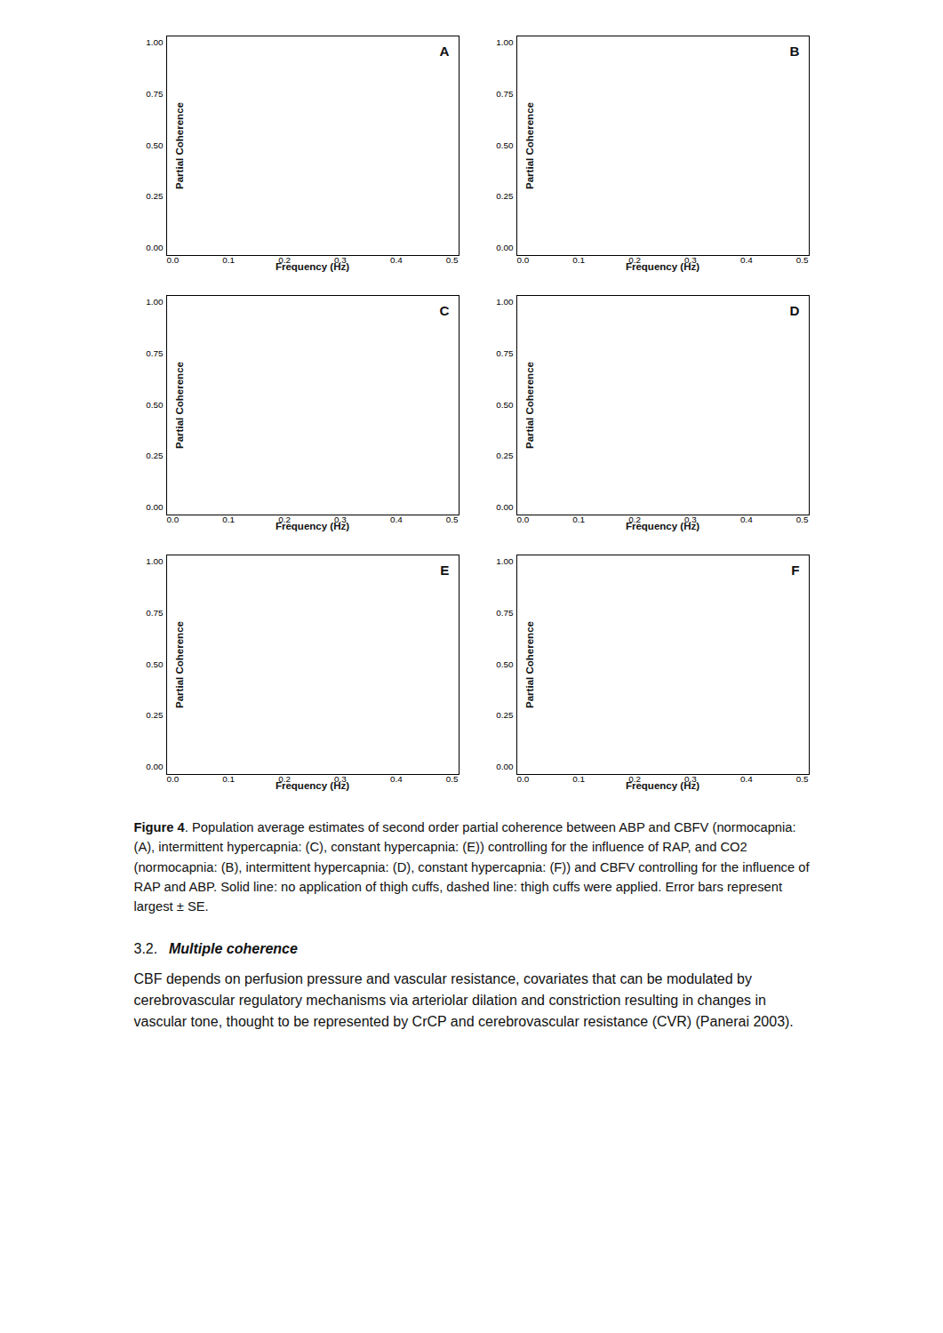A Partial Coherence
1.000.750.500.250.00
0.00.10.20.30.40.5
Frequency (Hz)
B Partial Coherence
1.000.750.500.250.00
0.00.10.20.30.40.5
Frequency (Hz)
C Partial Coherence
1.000.750.500.250.00
0.00.10.20.30.40.5
Frequency (Hz)
D Partial Coherence
1.000.750.500.250.00
0.00.10.20.30.40.5
Frequency (Hz)
E Partial Coherence
1.000.750.500.250.00
0.00.10.20.30.40.5
Frequency (Hz)
F Partial Coherence
1.000.750.500.250.00
0.00.10.20.30.40.5
Frequency (Hz)
Figure 4. Population average estimates of second order partial coherence between ABP and CBFV (normocapnia: (A), intermittent hypercapnia: (C), constant hypercapnia: (E)) controlling for the influence of RAP, and CO2 (normocapnia: (B), intermittent hypercapnia: (D), constant hypercapnia: (F)) and CBFV controlling for the influence of RAP and ABP. Solid line: no application of thigh cuffs, dashed line: thigh cuffs were applied. Error bars represent largest ± SE.
3.2. Multiple coherence
CBF depends on perfusion pressure and vascular resistance, covariates that can be modulated by cerebrovascular regulatory mechanisms via arteriolar dilation and constriction resulting in changes in vascular tone, thought to be represented by CrCP and cerebrovascular resistance (CVR) (Panerai 2003).